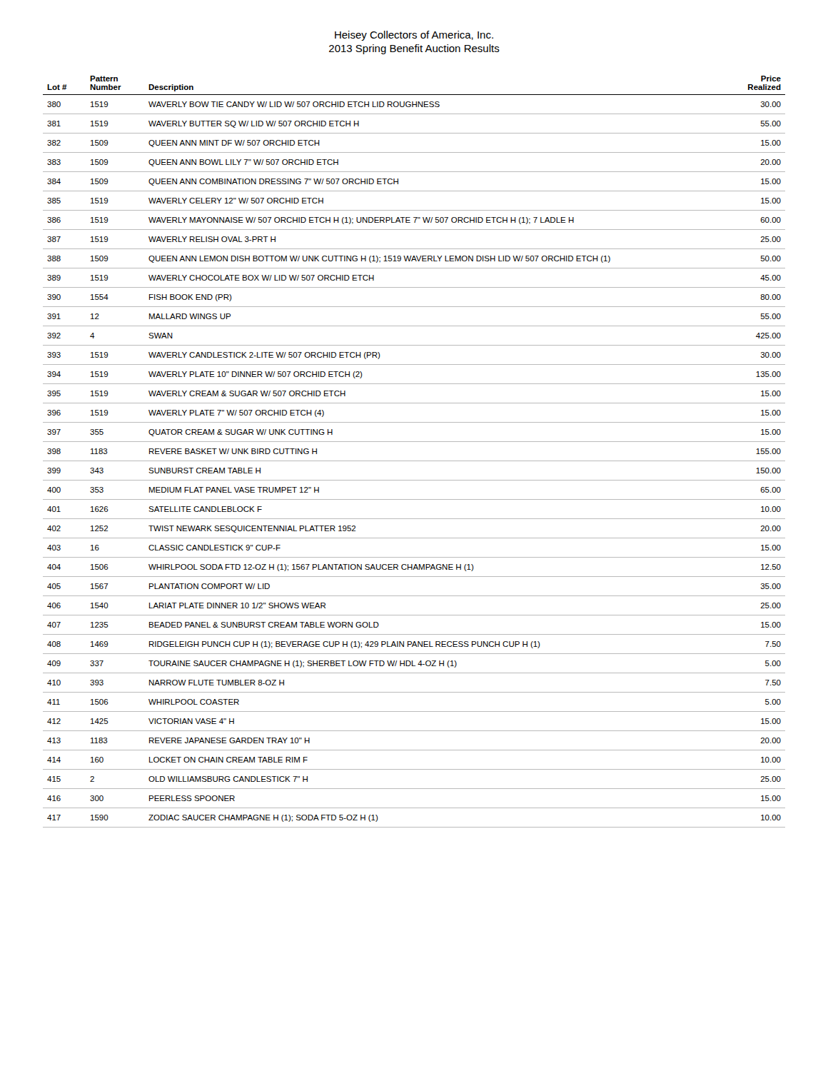Heisey Collectors of America, Inc.
2013 Spring Benefit Auction Results
| Lot # | Pattern Number | Description | Price Realized |
| --- | --- | --- | --- |
| 380 | 1519 | WAVERLY BOW TIE CANDY W/ LID W/ 507 ORCHID ETCH LID ROUGHNESS | 30.00 |
| 381 | 1519 | WAVERLY BUTTER SQ W/ LID W/ 507 ORCHID ETCH H | 55.00 |
| 382 | 1509 | QUEEN ANN MINT DF W/ 507 ORCHID ETCH | 15.00 |
| 383 | 1509 | QUEEN ANN BOWL LILY 7" W/ 507 ORCHID ETCH | 20.00 |
| 384 | 1509 | QUEEN ANN COMBINATION DRESSING 7" W/ 507 ORCHID ETCH | 15.00 |
| 385 | 1519 | WAVERLY CELERY 12" W/ 507 ORCHID ETCH | 15.00 |
| 386 | 1519 | WAVERLY MAYONNAISE W/ 507 ORCHID ETCH H (1); UNDERPLATE 7" W/ 507 ORCHID ETCH H (1); 7 LADLE H | 60.00 |
| 387 | 1519 | WAVERLY RELISH OVAL 3-PRT H | 25.00 |
| 388 | 1509 | QUEEN ANN LEMON DISH BOTTOM W/ UNK CUTTING H (1); 1519 WAVERLY LEMON DISH LID W/ 507 ORCHID ETCH (1) | 50.00 |
| 389 | 1519 | WAVERLY CHOCOLATE BOX W/ LID W/ 507 ORCHID ETCH | 45.00 |
| 390 | 1554 | FISH BOOK END (PR) | 80.00 |
| 391 | 12 | MALLARD WINGS UP | 55.00 |
| 392 | 4 | SWAN | 425.00 |
| 393 | 1519 | WAVERLY CANDLESTICK 2-LITE W/ 507 ORCHID ETCH (PR) | 30.00 |
| 394 | 1519 | WAVERLY PLATE 10" DINNER W/ 507 ORCHID ETCH (2) | 135.00 |
| 395 | 1519 | WAVERLY CREAM & SUGAR W/ 507 ORCHID ETCH | 15.00 |
| 396 | 1519 | WAVERLY PLATE 7" W/ 507 ORCHID ETCH (4) | 15.00 |
| 397 | 355 | QUATOR CREAM & SUGAR W/ UNK CUTTING H | 15.00 |
| 398 | 1183 | REVERE BASKET W/ UNK BIRD CUTTING H | 155.00 |
| 399 | 343 | SUNBURST CREAM TABLE H | 150.00 |
| 400 | 353 | MEDIUM FLAT PANEL VASE TRUMPET 12" H | 65.00 |
| 401 | 1626 | SATELLITE CANDLEBLOCK F | 10.00 |
| 402 | 1252 | TWIST NEWARK SESQUICENTENNIAL PLATTER 1952 | 20.00 |
| 403 | 16 | CLASSIC CANDLESTICK 9" CUP-F | 15.00 |
| 404 | 1506 | WHIRLPOOL SODA FTD 12-OZ H (1); 1567 PLANTATION SAUCER CHAMPAGNE H (1) | 12.50 |
| 405 | 1567 | PLANTATION COMPORT W/ LID | 35.00 |
| 406 | 1540 | LARIAT PLATE DINNER 10 1/2" SHOWS WEAR | 25.00 |
| 407 | 1235 | BEADED PANEL & SUNBURST CREAM TABLE WORN GOLD | 15.00 |
| 408 | 1469 | RIDGELEIGH PUNCH CUP H (1); BEVERAGE CUP H (1); 429 PLAIN PANEL RECESS PUNCH CUP H (1) | 7.50 |
| 409 | 337 | TOURAINE SAUCER CHAMPAGNE H (1); SHERBET LOW FTD W/ HDL 4-OZ H (1) | 5.00 |
| 410 | 393 | NARROW FLUTE TUMBLER 8-OZ H | 7.50 |
| 411 | 1506 | WHIRLPOOL COASTER | 5.00 |
| 412 | 1425 | VICTORIAN VASE 4" H | 15.00 |
| 413 | 1183 | REVERE JAPANESE GARDEN TRAY 10" H | 20.00 |
| 414 | 160 | LOCKET ON CHAIN CREAM TABLE RIM F | 10.00 |
| 415 | 2 | OLD WILLIAMSBURG CANDLESTICK 7" H | 25.00 |
| 416 | 300 | PEERLESS SPOONER | 15.00 |
| 417 | 1590 | ZODIAC SAUCER CHAMPAGNE H (1); SODA FTD 5-OZ H (1) | 10.00 |